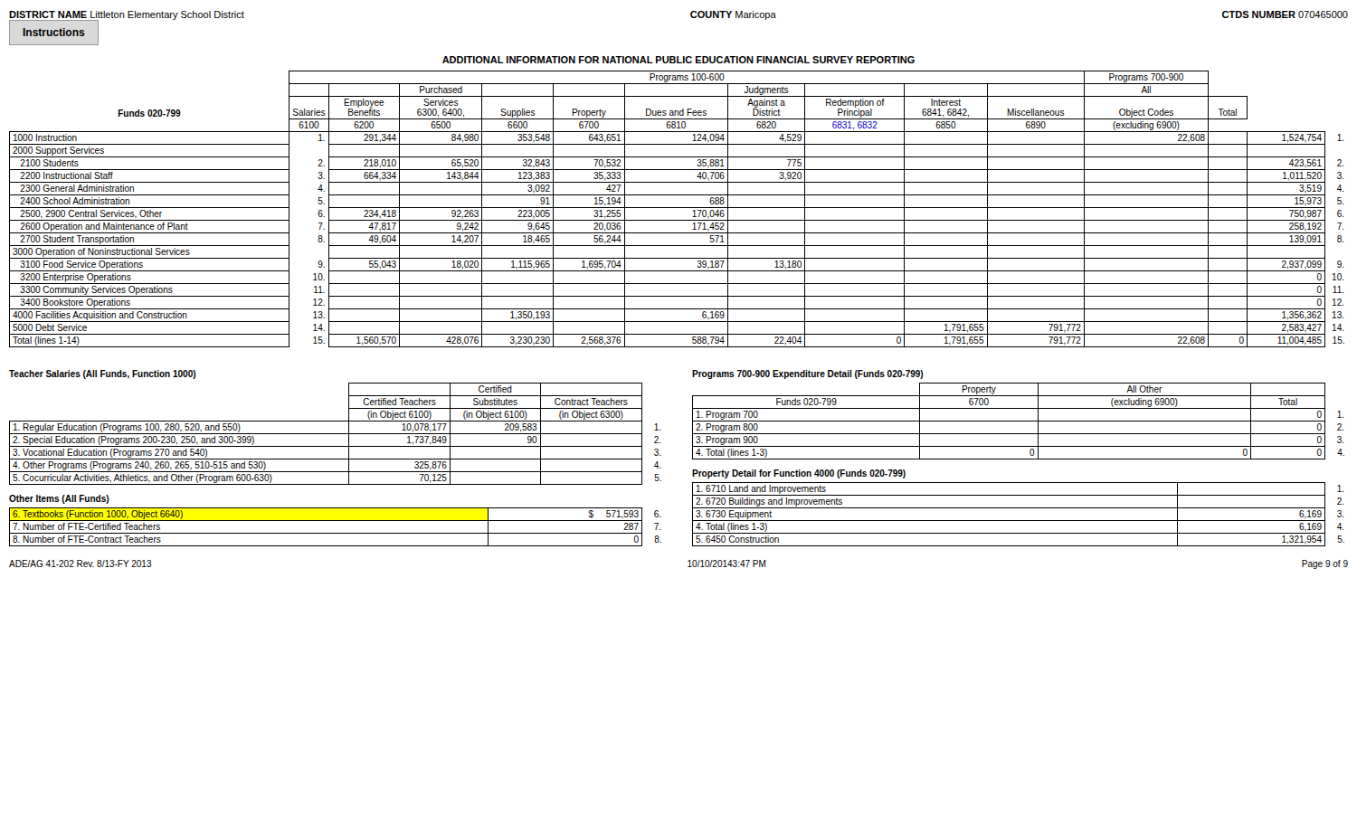DISTRICT NAME Littleton Elementary School District
COUNTY Maricopa
CTDS NUMBER 070465000
Instructions
ADDITIONAL INFORMATION FOR NATIONAL PUBLIC EDUCATION FINANCIAL SURVEY REPORTING
| | Programs 100-600 | Programs 700-900 | | |
| --- | --- | --- | --- | --- |
| | | | Purchased | | | | Judgments | | | | All | | |
| Funds 020-799 | Salaries | Employee Benefits | Services 6300, 6400, | Supplies | Property | Dues and Fees | Against a District | Redemption of Principal | Interest 6841, 6842, | Miscellaneous | Object Codes | Total | |
| | 6100 | 6200 | 6500 | 6600 | 6700 | 6810 | 6820 | 6831, 6832 | 6850 | 6890 | (excluding 6900) | | |
| 1000 Instruction | 1. | 291,344 | 84,980 | 353,548 | 643,651 | 124,094 | 4,529 | | | | 22,608 | | 1,524,754 | 1. |
| 2000 Support Services | | | | | | | | | | | | | | |
| 2100 Students | 2. | 218,010 | 65,520 | 32,843 | 70,532 | 35,881 | 775 | | | | | | 423,561 | 2. |
| 2200 Instructional Staff | 3. | 664,334 | 143,844 | 123,383 | 35,333 | 40,706 | 3,920 | | | | | | 1,011,520 | 3. |
| 2300 General Administration | 4. | | | 3,092 | 427 | | | | | | | | 3,519 | 4. |
| 2400 School Administration | 5. | | | 91 | 15,194 | 688 | | | | | | | 15,973 | 5. |
| 2500, 2900 Central Services, Other | 6. | 234,418 | 92,263 | 223,005 | 31,255 | 170,046 | | | | | | | 750,987 | 6. |
| 2600 Operation and Maintenance of Plant | 7. | 47,817 | 9,242 | 9,645 | 20,036 | 171,452 | | | | | | | 258,192 | 7. |
| 2700 Student Transportation | 8. | 49,604 | 14,207 | 18,465 | 56,244 | 571 | | | | | | | 139,091 | 8. |
| 3000 Operation of Noninstructional Services | | | | | | | | | | | | | | |
| 3100 Food Service Operations | 9. | 55,043 | 18,020 | 1,115,965 | 1,695,704 | 39,187 | 13,180 | | | | | | 2,937,099 | 9. |
| 3200 Enterprise Operations | 10. | | | | | | | | | | | | 0 | 10. |
| 3300 Community Services Operations | 11. | | | | | | | | | | | | 0 | 11. |
| 3400 Bookstore Operations | 12. | | | | | | | | | | | | 0 | 12. |
| 4000 Facilities Acquisition and Construction | 13. | | | 1,350,193 | | 6,169 | | | | | | | 1,356,362 | 13. |
| 5000 Debt Service | 14. | | | | | | | | 1,791,655 | 791,772 | | | 2,583,427 | 14. |
| Total (lines 1-14) | 15. | 1,560,570 | 428,076 | 3,230,230 | 2,568,376 | 588,794 | 22,404 | 0 | 1,791,655 | 791,772 | 22,608 | 0 | 11,004,485 | 15. |
Teacher Salaries (All Funds, Function 1000)
| | | Certified | | |
| --- | --- | --- | --- | --- |
| | Certified Teachers | Substitutes | Contract Teachers | |
| | (in Object 6100) | (in Object 6100) | (in Object 6300) | |
| 1. Regular Education (Programs 100, 280, 520, and 550) | 10,078,177 | 209,583 | | 1. |
| 2. Special Education (Programs 200-230, 250, and 300-399) | 1,737,849 | 90 | | 2. |
| 3. Vocational Education (Programs 270 and 540) | | | | 3. |
| 4. Other Programs (Programs 240, 260, 265, 510-515 and 530) | 325,876 | | | 4. |
| 5. Cocurricular Activities, Athletics, and Other (Program 600-630) | 70,125 | | | 5. |
Other Items (All Funds)
| 6. Textbooks (Function 1000, Object 6640) | $ 571,593 | 6. |
| 7. Number of FTE-Certified Teachers | 287 | 7. |
| 8. Number of FTE-Contract Teachers | 0 | 8. |
Programs 700-900 Expenditure Detail (Funds 020-799)
| | Property | All Other | | |
| --- | --- | --- | --- | --- |
| Funds 020-799 | 6700 | (excluding 6900) | Total | |
| 1. Program 700 | | | 0 | 1. |
| 2. Program 800 | | | 0 | 2. |
| 3. Program 900 | | | 0 | 3. |
| 4. Total (lines 1-3) | 0 | 0 | 0 | 4. |
Property Detail for Function 4000 (Funds 020-799)
| 1. 6710 Land and Improvements | | 1. |
| 2. 6720 Buildings and Improvements | | 2. |
| 3. 6730 Equipment | 6,169 | 3. |
| 4. Total (lines 1-3) | 6,169 | 4. |
| 5. 6450 Construction | 1,321,954 | 5. |
ADE/AG 41-202 Rev. 8/13-FY 2013
10/10/20143:47 PM
Page 9 of 9